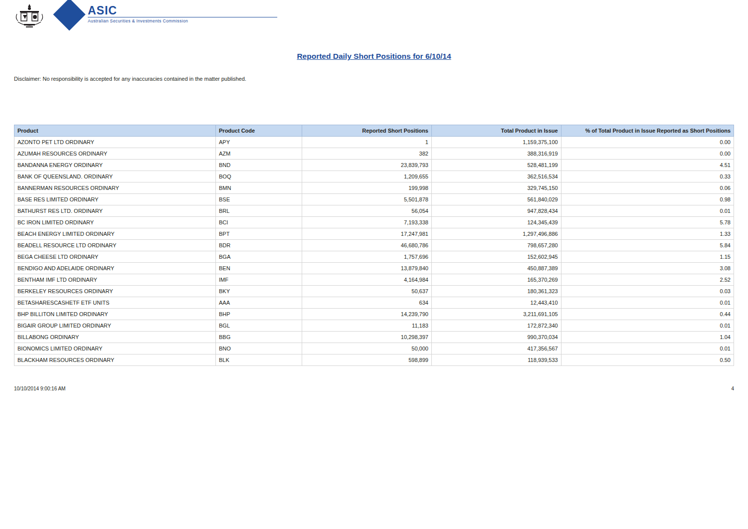ASIC
Australian Securities & Investments Commission
Reported Daily Short Positions for 6/10/14
Disclaimer: No responsibility is accepted for any inaccuracies contained in the matter published.
| Product | Product Code | Reported Short Positions | Total Product in Issue | % of Total Product in Issue Reported as Short Positions |
| --- | --- | --- | --- | --- |
| AZONTO PET LTD ORDINARY | APY | 1 | 1,159,375,100 | 0.00 |
| AZUMAH RESOURCES ORDINARY | AZM | 382 | 388,316,919 | 0.00 |
| BANDANNA ENERGY ORDINARY | BND | 23,839,793 | 528,481,199 | 4.51 |
| BANK OF QUEENSLAND. ORDINARY | BOQ | 1,209,655 | 362,516,534 | 0.33 |
| BANNERMAN RESOURCES ORDINARY | BMN | 199,998 | 329,745,150 | 0.06 |
| BASE RES LIMITED ORDINARY | BSE | 5,501,878 | 561,840,029 | 0.98 |
| BATHURST RES LTD. ORDINARY | BRL | 56,054 | 947,828,434 | 0.01 |
| BC IRON LIMITED ORDINARY | BCI | 7,193,338 | 124,345,439 | 5.78 |
| BEACH ENERGY LIMITED ORDINARY | BPT | 17,247,981 | 1,297,496,886 | 1.33 |
| BEADELL RESOURCE LTD ORDINARY | BDR | 46,680,786 | 798,657,280 | 5.84 |
| BEGA CHEESE LTD ORDINARY | BGA | 1,757,696 | 152,602,945 | 1.15 |
| BENDIGO AND ADELAIDE ORDINARY | BEN | 13,879,840 | 450,887,389 | 3.08 |
| BENTHAM IMF LTD ORDINARY | IMF | 4,164,984 | 165,370,269 | 2.52 |
| BERKELEY RESOURCES ORDINARY | BKY | 50,637 | 180,361,323 | 0.03 |
| BETASHARESCASHETF ETF UNITS | AAA | 634 | 12,443,410 | 0.01 |
| BHP BILLITON LIMITED ORDINARY | BHP | 14,239,790 | 3,211,691,105 | 0.44 |
| BIGAIR GROUP LIMITED ORDINARY | BGL | 11,183 | 172,872,340 | 0.01 |
| BILLABONG ORDINARY | BBG | 10,298,397 | 990,370,034 | 1.04 |
| BIONOMICS LIMITED ORDINARY | BNO | 50,000 | 417,356,567 | 0.01 |
| BLACKHAM RESOURCES ORDINARY | BLK | 598,899 | 118,939,533 | 0.50 |
10/10/2014 9:00:16 AM 4